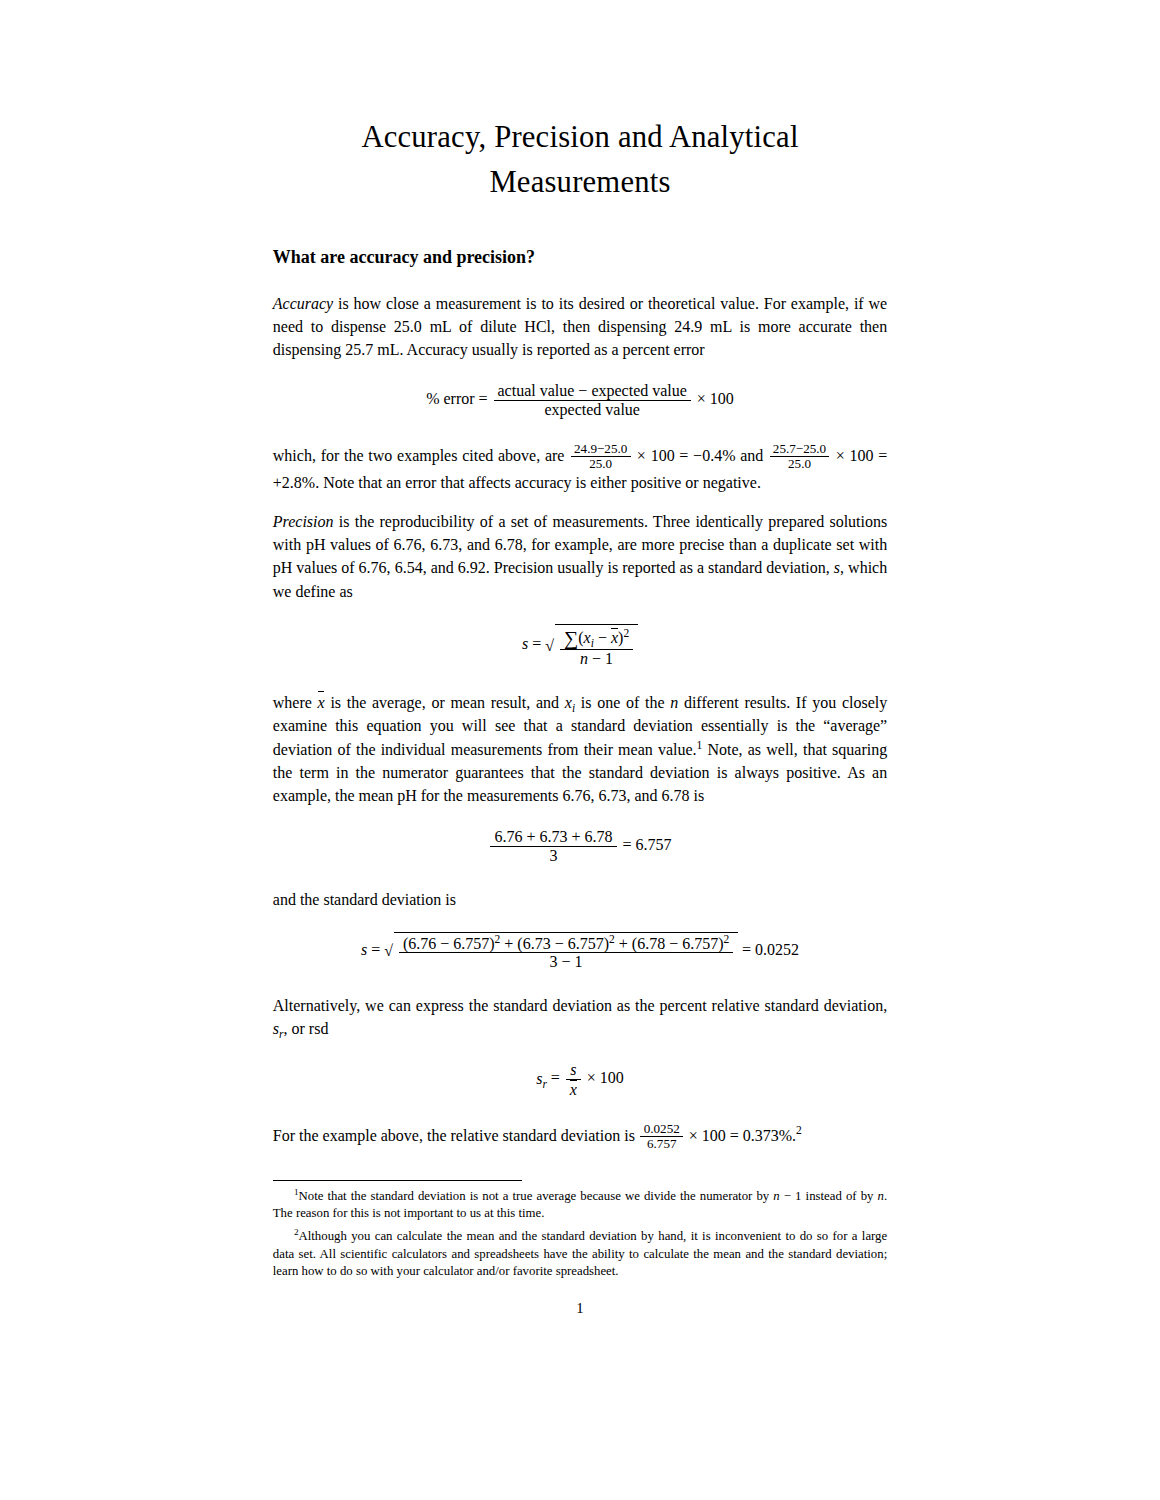Accuracy, Precision and Analytical Measurements
What are accuracy and precision?
Accuracy is how close a measurement is to its desired or theoretical value. For example, if we need to dispense 25.0 mL of dilute HCl, then dispensing 24.9 mL is more accurate then dispensing 25.7 mL. Accuracy usually is reported as a percent error
% error = actual value − expected value expected value × 100
which, for the two examples cited above, are 24.9−25.025.0 × 100 = −0.4% and 25.7−25.025.0 × 100 = +2.8%. Note that an error that affects accuracy is either positive or negative.
Precision is the reproducibility of a set of measurements. Three identically prepared solutions with pH values of 6.76, 6.73, and 6.78, for example, are more precise than a duplicate set with pH values of 6.76, 6.54, and 6.92. Precision usually is reported as a standard deviation, s, which we define as
s = √ ∑(xi − x)2 n − 1
where x is the average, or mean result, and xi is one of the n different results. If you closely examine this equation you will see that a standard deviation essentially is the “average” deviation of the individual measurements from their mean value.1 Note, as well, that squaring the term in the numerator guarantees that the standard deviation is always positive. As an example, the mean pH for the measurements 6.76, 6.73, and 6.78 is
6.76 + 6.73 + 6.78 3 = 6.757
and the standard deviation is
s = √ (6.76 − 6.757)2 + (6.73 − 6.757)2 + (6.78 − 6.757)2 3 − 1 = 0.0252
Alternatively, we can express the standard deviation as the percent relative standard deviation, sr, or rsd
sr = s x × 100
For the example above, the relative standard deviation is 0.02526.757 × 100 = 0.373%.2
1Note that the standard deviation is not a true average because we divide the numerator by n − 1 instead of by n. The reason for this is not important to us at this time.
2Although you can calculate the mean and the standard deviation by hand, it is inconvenient to do so for a large data set. All scientific calculators and spreadsheets have the ability to calculate the mean and the standard deviation; learn how to do so with your calculator and/or favorite spreadsheet.
1